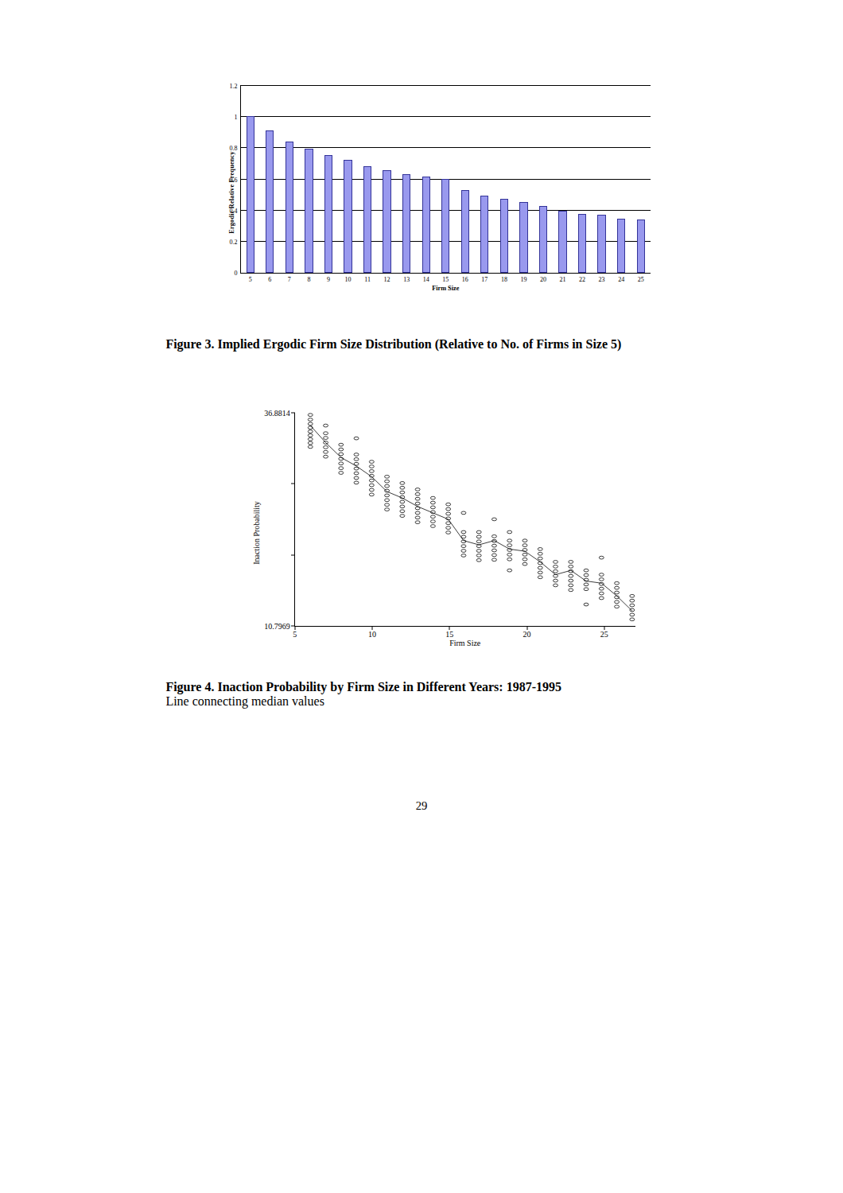Ergodic Relative Frequency
1.2
1
0.8
0.6
0.4
0.2
0
5
6
7
8
9
10
11
12
13
14
15
16
17
18
19
20
21
22
23
24
25
Firm Size
Figure 3. Implied Ergodic Firm Size Distribution (Relative to No. of Firms in Size 5)
Inaction Probability
36.8814
10.7969
5
10
15
20
25
Firm Size
Figure 4. Inaction Probability by Firm Size in Different Years: 1987-1995
Line connecting median values
29